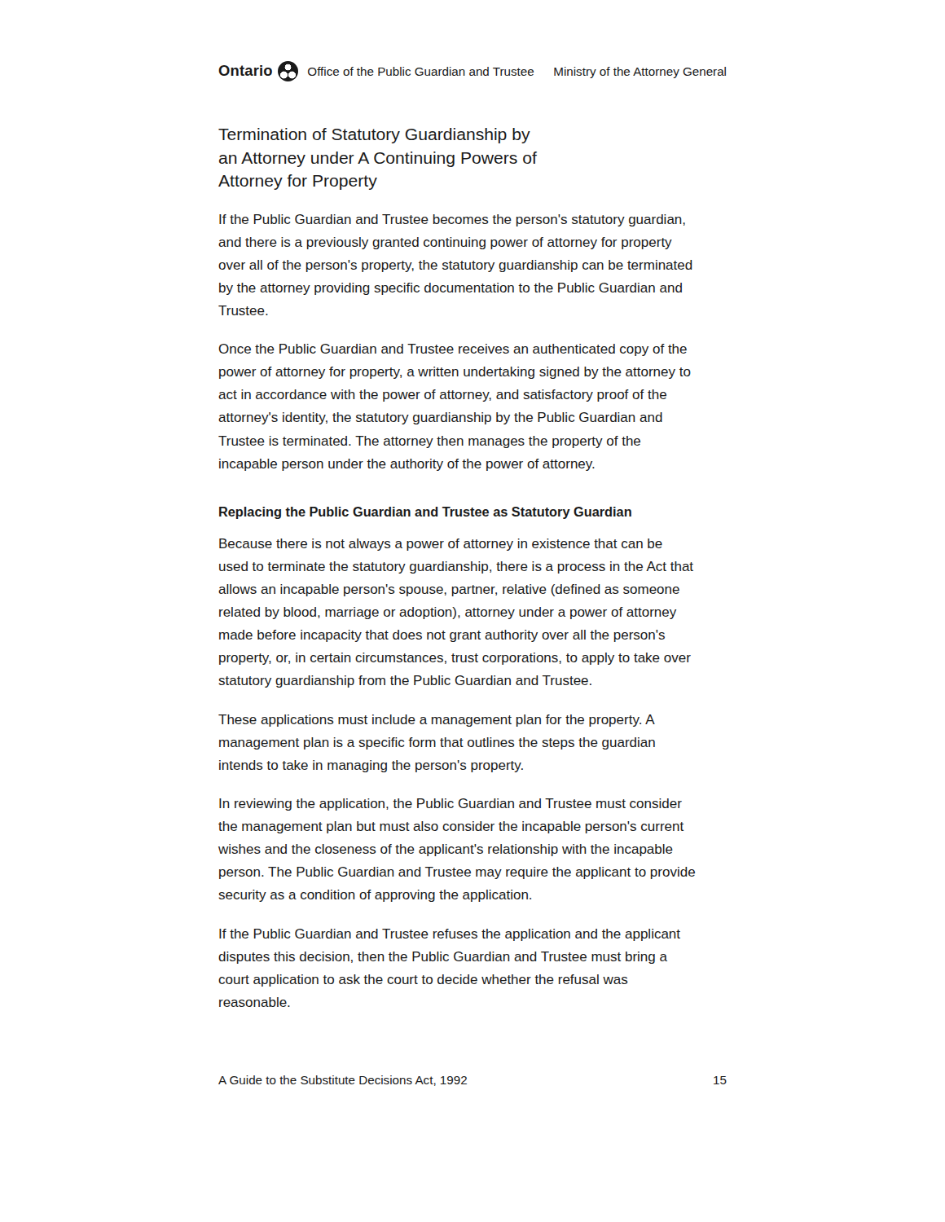Ontario Office of the Public Guardian and Trustee Ministry of the Attorney General
Termination of Statutory Guardianship by an Attorney under A Continuing Powers of Attorney for Property
If the Public Guardian and Trustee becomes the person's statutory guardian, and there is a previously granted continuing power of attorney for property over all of the person's property, the statutory guardianship can be terminated by the attorney providing specific documentation to the Public Guardian and Trustee.
Once the Public Guardian and Trustee receives an authenticated copy of the power of attorney for property, a written undertaking signed by the attorney to act in accordance with the power of attorney, and satisfactory proof of the attorney's identity, the statutory guardianship by the Public Guardian and Trustee is terminated. The attorney then manages the property of the incapable person under the authority of the power of attorney.
Replacing the Public Guardian and Trustee as Statutory Guardian
Because there is not always a power of attorney in existence that can be used to terminate the statutory guardianship, there is a process in the Act that allows an incapable person's spouse, partner, relative (defined as someone related by blood, marriage or adoption), attorney under a power of attorney made before incapacity that does not grant authority over all the person's property, or, in certain circumstances, trust corporations, to apply to take over statutory guardianship from the Public Guardian and Trustee.
These applications must include a management plan for the property. A management plan is a specific form that outlines the steps the guardian intends to take in managing the person's property.
In reviewing the application, the Public Guardian and Trustee must consider the management plan but must also consider the incapable person's current wishes and the closeness of the applicant's relationship with the incapable person. The Public Guardian and Trustee may require the applicant to provide security as a condition of approving the application.
If the Public Guardian and Trustee refuses the application and the applicant disputes this decision, then the Public Guardian and Trustee must bring a court application to ask the court to decide whether the refusal was reasonable.
A Guide to the Substitute Decisions Act, 1992 15